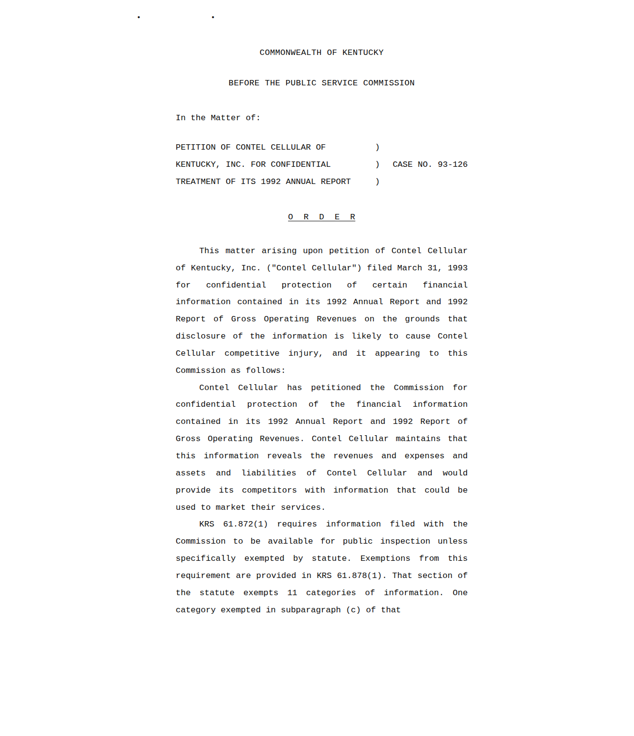• •
COMMONWEALTH OF KENTUCKY
BEFORE THE PUBLIC SERVICE COMMISSION
In the Matter of:
| PETITION OF CONTEL CELLULAR OF | ) | |
| KENTUCKY, INC. FOR CONFIDENTIAL | ) | CASE NO. 93-126 |
| TREATMENT OF ITS 1992 ANNUAL REPORT | ) | |
O R D E R
This matter arising upon petition of Contel Cellular of Kentucky, Inc. ("Contel Cellular") filed March 31, 1993 for confidential protection of certain financial information contained in its 1992 Annual Report and 1992 Report of Gross Operating Revenues on the grounds that disclosure of the information is likely to cause Contel Cellular competitive injury, and it appearing to this Commission as follows:
Contel Cellular has petitioned the Commission for confidential protection of the financial information contained in its 1992 Annual Report and 1992 Report of Gross Operating Revenues. Contel Cellular maintains that this information reveals the revenues and expenses and assets and liabilities of Contel Cellular and would provide its competitors with information that could be used to market their services.
KRS 61.872(1) requires information filed with the Commission to be available for public inspection unless specifically exempted by statute. Exemptions from this requirement are provided in KRS 61.878(1). That section of the statute exempts 11 categories of information. One category exempted in subparagraph (c) of that